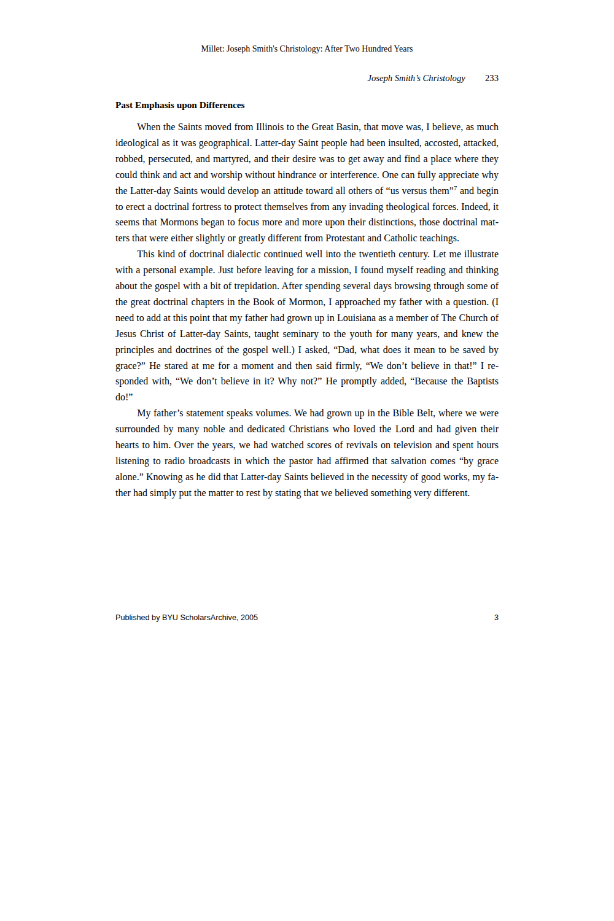Millet: Joseph Smith's Christology: After Two Hundred Years
Joseph Smith’s Christology 233
Past Emphasis upon Differences
When the Saints moved from Illinois to the Great Basin, that move was, I believe, as much ideological as it was geographical. Latter-day Saint people had been insulted, accosted, attacked, robbed, persecuted, and martyred, and their desire was to get away and find a place where they could think and act and worship without hindrance or interference. One can fully appreciate why the Latter-day Saints would develop an attitude toward all others of “us versus them”7 and begin to erect a doctrinal fortress to protect themselves from any invading theological forces. Indeed, it seems that Mormons began to focus more and more upon their distinctions, those doctrinal matters that were either slightly or greatly different from Protestant and Catholic teachings.
This kind of doctrinal dialectic continued well into the twentieth century. Let me illustrate with a personal example. Just before leaving for a mission, I found myself reading and thinking about the gospel with a bit of trepidation. After spending several days browsing through some of the great doctrinal chapters in the Book of Mormon, I approached my father with a question. (I need to add at this point that my father had grown up in Louisiana as a member of The Church of Jesus Christ of Latter-day Saints, taught seminary to the youth for many years, and knew the principles and doctrines of the gospel well.) I asked, “Dad, what does it mean to be saved by grace?” He stared at me for a moment and then said firmly, “We don’t believe in that!” I responded with, “We don’t believe in it? Why not?” He promptly added, “Because the Baptists do!”
My father’s statement speaks volumes. We had grown up in the Bible Belt, where we were surrounded by many noble and dedicated Christians who loved the Lord and had given their hearts to him. Over the years, we had watched scores of revivals on television and spent hours listening to radio broadcasts in which the pastor had affirmed that salvation comes “by grace alone.” Knowing as he did that Latter-day Saints believed in the necessity of good works, my father had simply put the matter to rest by stating that we believed something very different.
Published by BYU ScholarsArchive, 2005 3